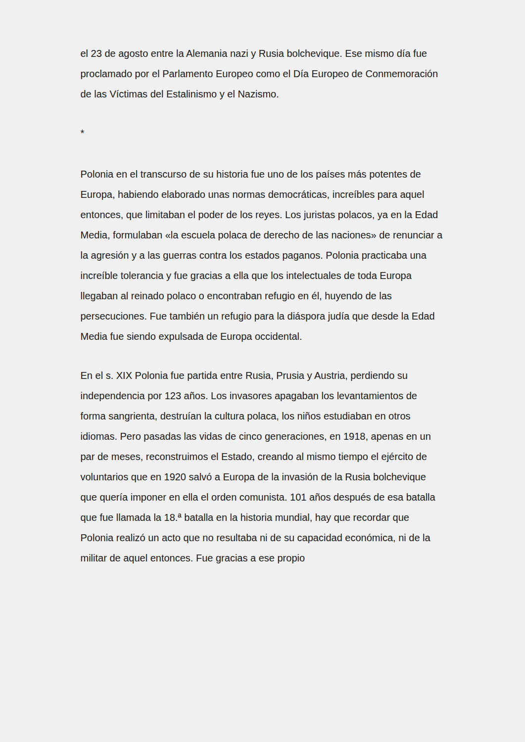el 23 de agosto entre la Alemania nazi y Rusia bolchevique. Ese mismo día fue proclamado por el Parlamento Europeo como el Día Europeo de Conmemoración de las Víctimas del Estalinismo y el Nazismo.
*
Polonia en el transcurso de su historia fue uno de los países más potentes de Europa, habiendo elaborado unas normas democráticas, increíbles para aquel entonces, que limitaban el poder de los reyes. Los juristas polacos, ya en la Edad Media, formulaban «la escuela polaca de derecho de las naciones» de renunciar a la agresión y a las guerras contra los estados paganos. Polonia practicaba una increíble tolerancia y fue gracias a ella que los intelectuales de toda Europa llegaban al reinado polaco o encontraban refugio en él, huyendo de las persecuciones. Fue también un refugio para la diáspora judía que desde la Edad Media fue siendo expulsada de Europa occidental.
En el s. XIX Polonia fue partida entre Rusia, Prusia y Austria, perdiendo su independencia por 123 años. Los invasores apagaban los levantamientos de forma sangrienta, destruían la cultura polaca, los niños estudiaban en otros idiomas. Pero pasadas las vidas de cinco generaciones, en 1918, apenas en un par de meses, reconstruimos el Estado, creando al mismo tiempo el ejército de voluntarios que en 1920 salvó a Europa de la invasión de la Rusia bolchevique que quería imponer en ella el orden comunista. 101 años después de esa batalla que fue llamada la 18.ª batalla en la historia mundial, hay que recordar que Polonia realizó un acto que no resultaba ni de su capacidad económica, ni de la militar de aquel entonces. Fue gracias a ese propio